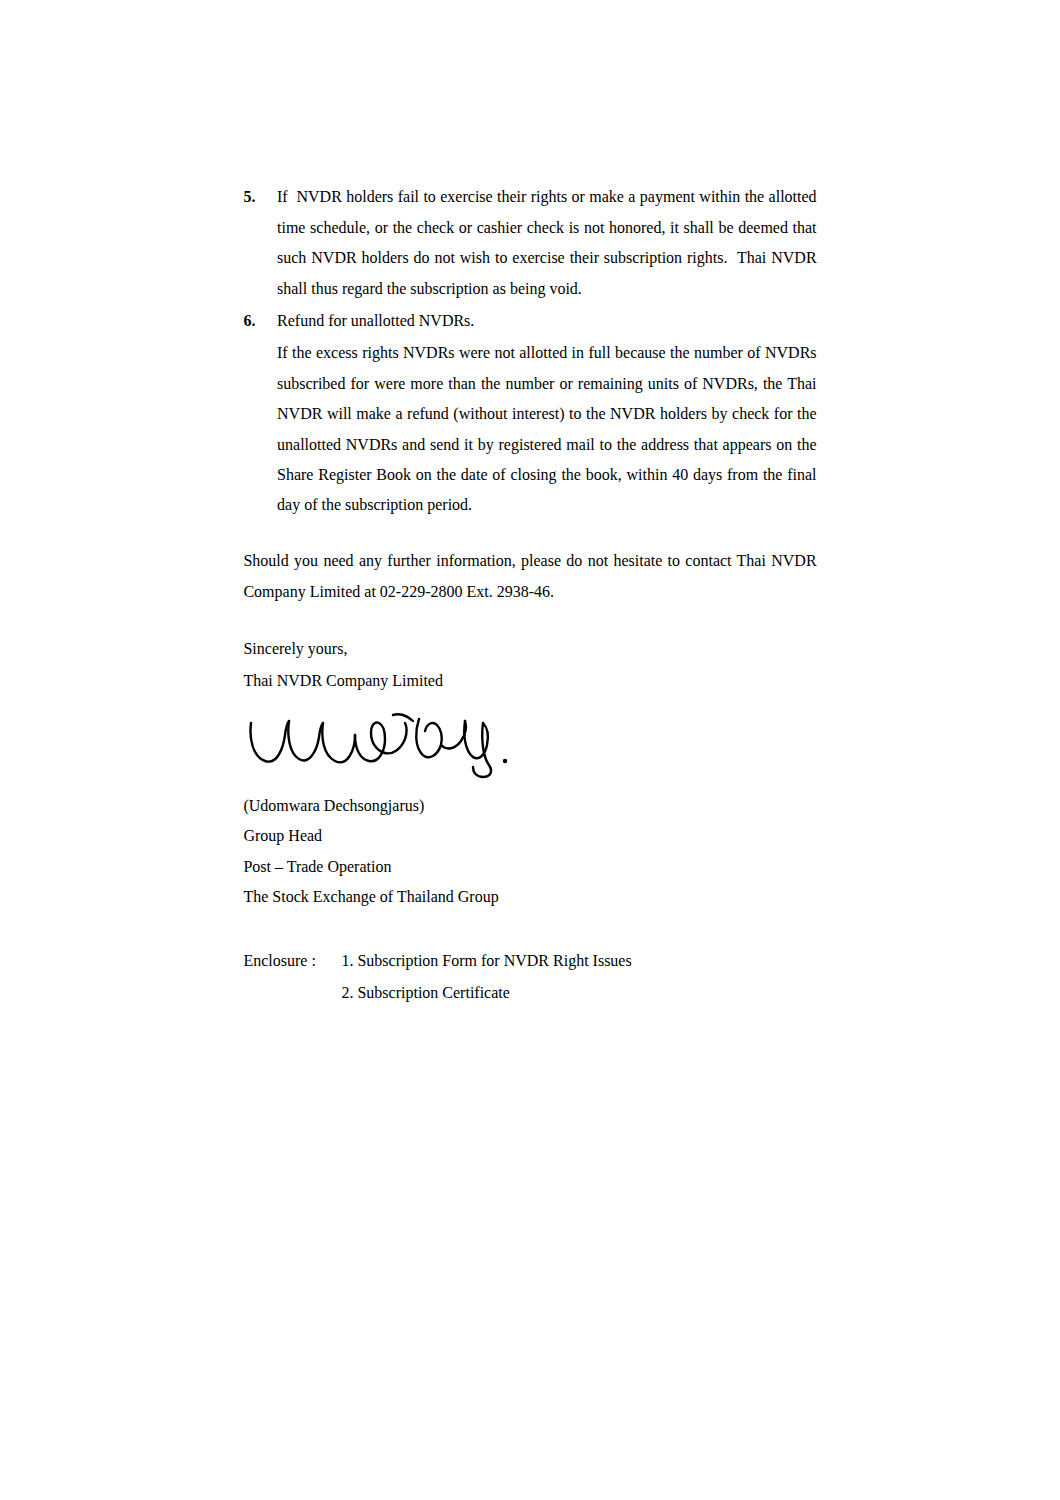5.
If NVDR holders fail to exercise their rights or make a payment within the allotted time schedule, or the check or cashier check is not honored, it shall be deemed that such NVDR holders do not wish to exercise their subscription rights. Thai NVDR shall thus regard the subscription as being void.
6.
Refund for unallotted NVDRs.
If the excess rights NVDRs were not allotted in full because the number of NVDRs subscribed for were more than the number or remaining units of NVDRs, the Thai NVDR will make a refund (without interest) to the NVDR holders by check for the unallotted NVDRs and send it by registered mail to the address that appears on the Share Register Book on the date of closing the book, within 40 days from the final day of the subscription period.
Should you need any further information, please do not hesitate to contact Thai NVDR Company Limited at 02‑229‑2800 Ext. 2938‑46.
Sincerely yours,
Thai NVDR Company Limited
(Udomwara Dechsongjarus)
Group Head
Post – Trade Operation
The Stock Exchange of Thailand Group
| Enclosure : | 1. Subscription Form for NVDR Right Issues |
| | 2. Subscription Certificate |